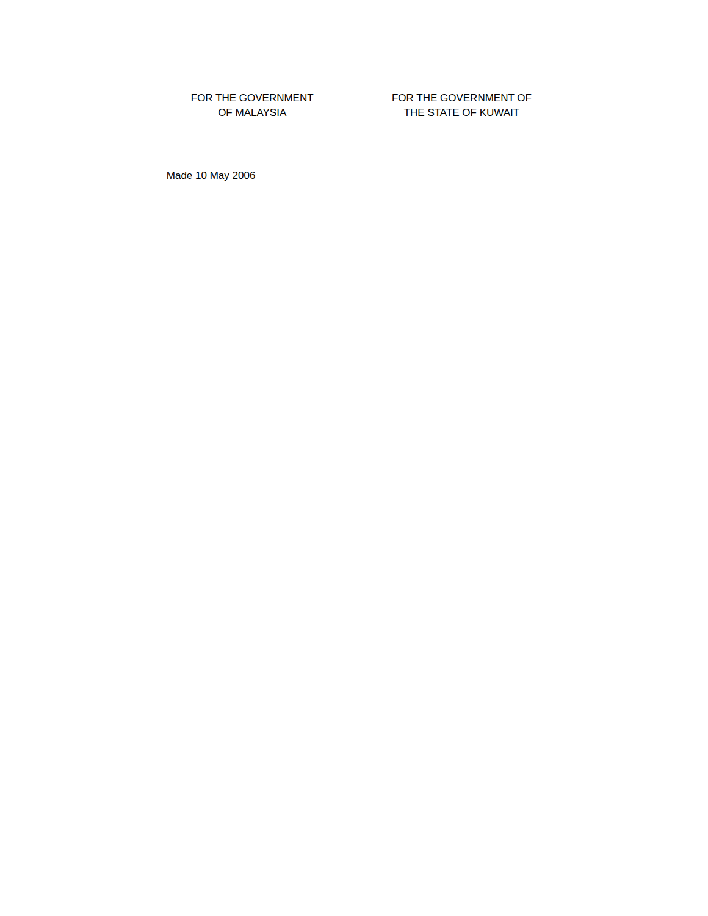FOR THE GOVERNMENT
OF MALAYSIA
FOR THE GOVERNMENT OF
THE STATE OF KUWAIT
Made 10 May 2006